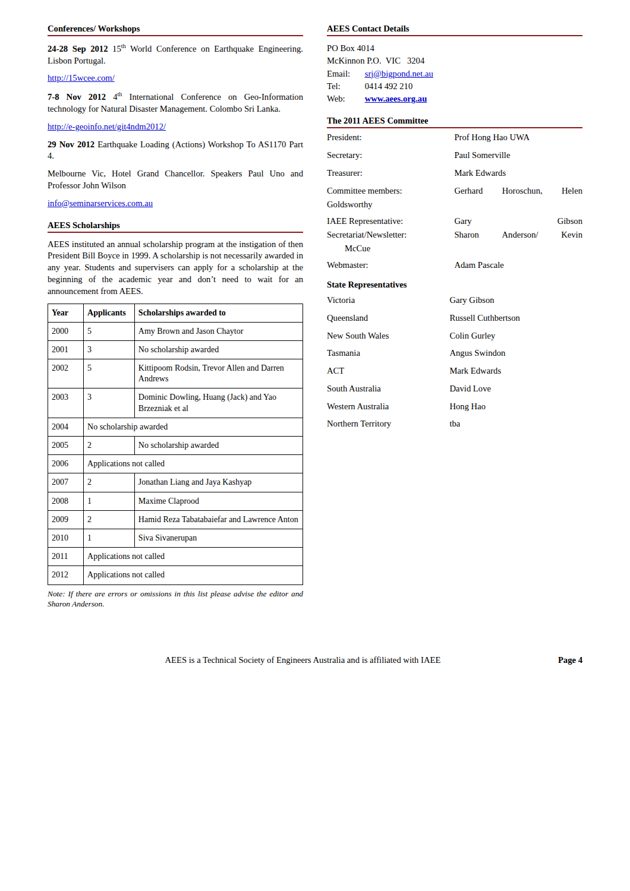Conferences/ Workshops
24-28 Sep 2012 15th World Conference on Earthquake Engineering. Lisbon Portugal.
http://15wcee.com/
7-8 Nov 2012 4th International Conference on Geo-Information technology for Natural Disaster Management. Colombo Sri Lanka.
http://e-geoinfo.net/git4ndm2012/
29 Nov 2012 Earthquake Loading (Actions) Workshop To AS1170 Part 4.
Melbourne Vic, Hotel Grand Chancellor. Speakers Paul Uno and Professor John Wilson
info@seminarservices.com.au
AEES Scholarships
AEES instituted an annual scholarship program at the instigation of then President Bill Boyce in 1999. A scholarship is not necessarily awarded in any year. Students and supervisers can apply for a scholarship at the beginning of the academic year and don’t need to wait for an announcement from AEES.
| Year | Applicants | Scholarships awarded to |
| --- | --- | --- |
| 2000 | 5 | Amy Brown and Jason Chaytor |
| 2001 | 3 | No scholarship awarded |
| 2002 | 5 | Kittipoom Rodsin, Trevor Allen and Darren Andrews |
| 2003 | 3 | Dominic Dowling, Huang (Jack) and Yao Brzezniak et al |
| 2004 | No scholarship awarded |
| 2005 | 2 | No scholarship awarded |
| 2006 | Applications not called |
| 2007 | 2 | Jonathan Liang and Jaya Kashyap |
| 2008 | 1 | Maxime Claprood |
| 2009 | 2 | Hamid Reza Tabatabaiefar and Lawrence Anton |
| 2010 | 1 | Siva Sivanerupan |
| 2011 | Applications not called |
| 2012 | Applications not called |
Note: If there are errors or omissions in this list please advise the editor and Sharon Anderson.
AEES Contact Details
PO Box 4014
McKinnon P.O. VIC 3204
Email: srj@bigpond.net.au
Tel: 0414 492 210
Web: www.aees.org.au
The 2011 AEES Committee
President:
Prof Hong Hao UWA
Secretary:
Paul Somerville
Treasurer:
Mark Edwards
Committee members:
Gerhard Horoschun, Helen
Goldsworthy
IAEE Representative:
Gary Gibson
Secretariat/Newsletter:
Sharon Anderson/Kevin
McCue
Webmaster:
Adam Pascale
State Representatives
Victoria
Gary Gibson
Queensland
Russell Cuthbertson
New South Wales
Colin Gurley
Tasmania
Angus Swindon
ACT
Mark Edwards
South Australia
David Love
Western Australia
Hong Hao
Northern Territory
tba
AEES is a Technical Society of Engineers Australia and is affiliated with IAEE
Page 4